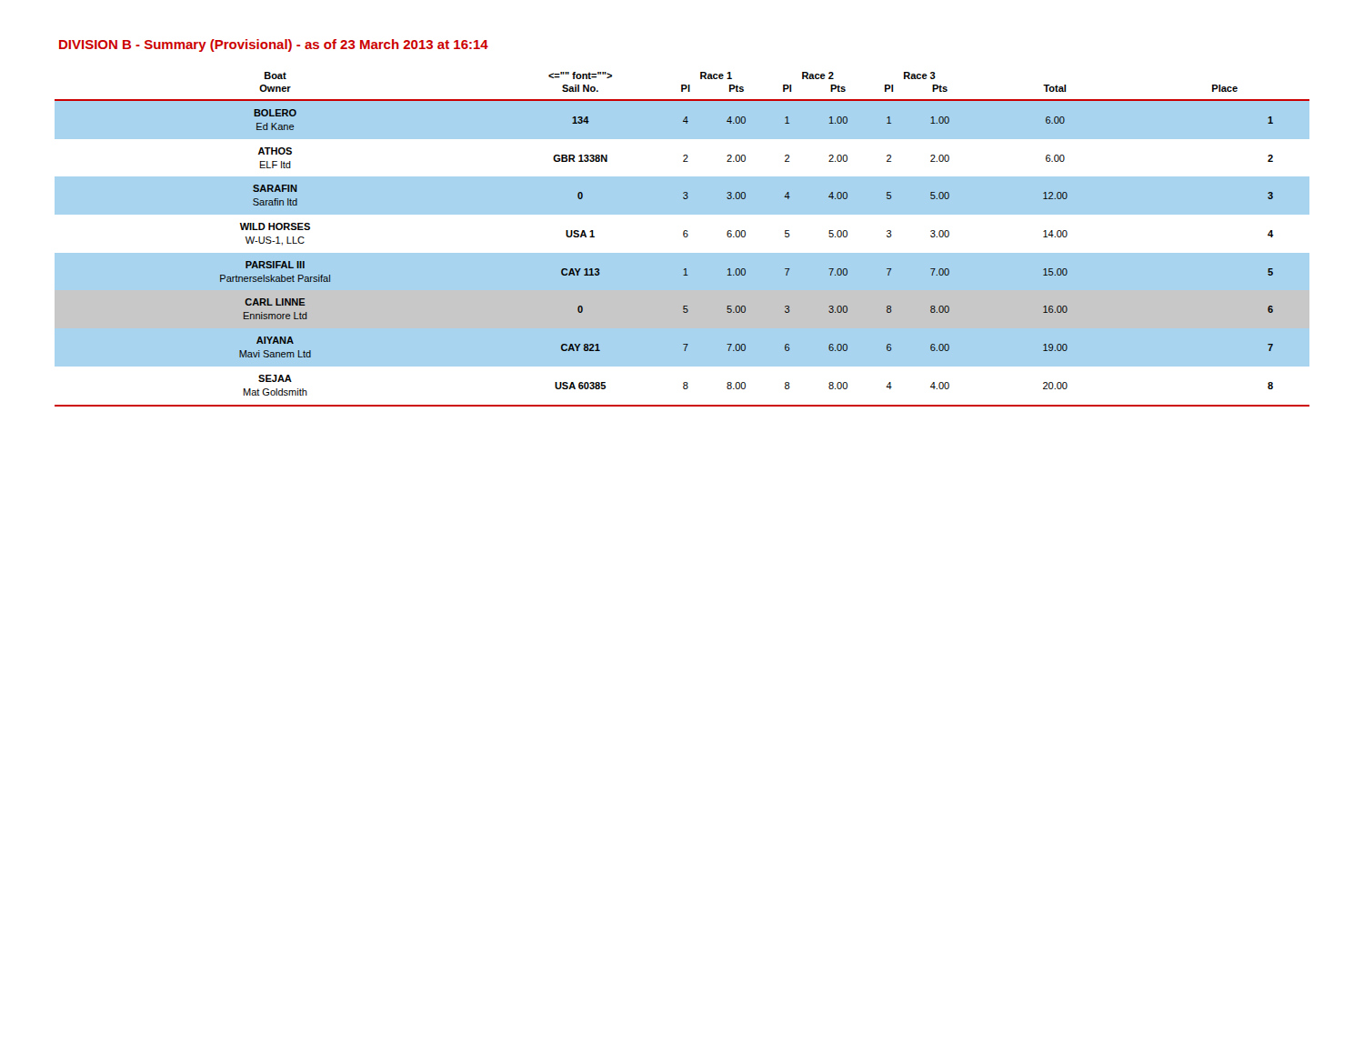DIVISION B - Summary (Provisional) - as of 23 March 2013 at 16:14
| Boat | <="" font=""> | Race 1 | Race 2 | Race 3 | | |
| --- | --- | --- | --- | --- | --- | --- |
| Owner | Sail No. | Pl | Pts | Pl | Pts | Pl | Pts | Total | Place |
| BOLERO Ed Kane | 134 | 4 | 4.00 | 1 | 1.00 | 1 | 1.00 | 6.00 | 1 |
| ATHOS ELF ltd | GBR 1338N | 2 | 2.00 | 2 | 2.00 | 2 | 2.00 | 6.00 | 2 |
| SARAFIN Sarafin ltd | 0 | 3 | 3.00 | 4 | 4.00 | 5 | 5.00 | 12.00 | 3 |
| WILD HORSES W-US-1, LLC | USA 1 | 6 | 6.00 | 5 | 5.00 | 3 | 3.00 | 14.00 | 4 |
| PARSIFAL III Partnerselskabet Parsifal | CAY 113 | 1 | 1.00 | 7 | 7.00 | 7 | 7.00 | 15.00 | 5 |
| CARL LINNE Ennismore Ltd | 0 | 5 | 5.00 | 3 | 3.00 | 8 | 8.00 | 16.00 | 6 |
| AIYANA Mavi Sanem Ltd | CAY 821 | 7 | 7.00 | 6 | 6.00 | 6 | 6.00 | 19.00 | 7 |
| SEJAA Mat Goldsmith | USA 60385 | 8 | 8.00 | 8 | 8.00 | 4 | 4.00 | 20.00 | 8 |